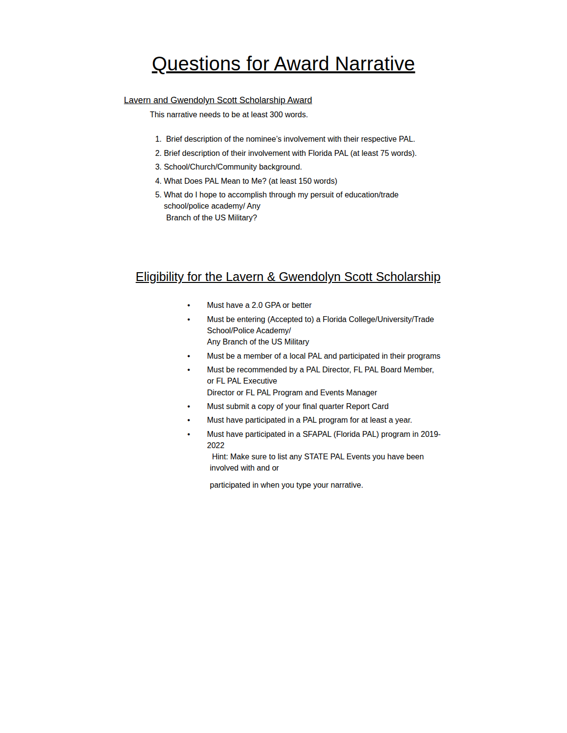Questions for Award Narrative
Lavern and Gwendolyn Scott Scholarship Award
This narrative needs to be at least 300 words.
Brief description of the nominee’s involvement with their respective PAL.
Brief description of their involvement with Florida PAL (at least 75 words).
School/Church/Community background.
What Does PAL Mean to Me? (at least 150 words)
What do I hope to accomplish through my persuit of education/trade school/police academy/ Any Branch of the US Military?
Eligibility for the Lavern & Gwendolyn Scott Scholarship
Must have a 2.0 GPA or better
Must be entering (Accepted to) a Florida College/University/Trade School/Police Academy/ Any Branch of the US Military
Must be a member of a local PAL and participated in their programs
Must be recommended by a PAL Director, FL PAL Board Member, or FL PAL Executive Director or FL PAL Program and Events Manager
Must submit a copy of your final quarter Report Card
Must have participated in a PAL program for at least a year.
Must have participated in a SFAPAL (Florida PAL) program in 2019-2022 Hint: Make sure to list any STATE PAL Events you have been involved with and or participated in when you type your narrative.